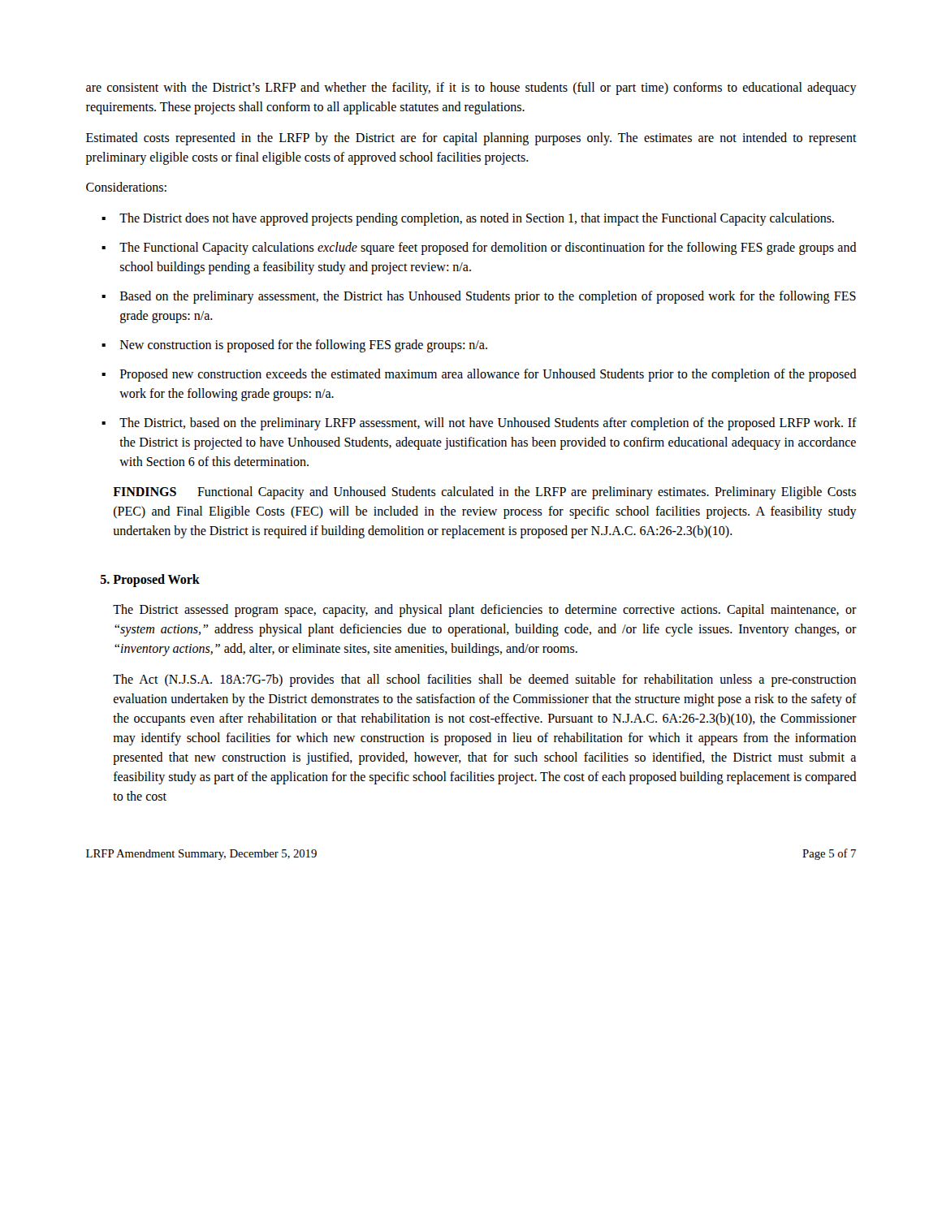are consistent with the District’s LRFP and whether the facility, if it is to house students (full or part time) conforms to educational adequacy requirements. These projects shall conform to all applicable statutes and regulations.
Estimated costs represented in the LRFP by the District are for capital planning purposes only. The estimates are not intended to represent preliminary eligible costs or final eligible costs of approved school facilities projects.
Considerations:
The District does not have approved projects pending completion, as noted in Section 1, that impact the Functional Capacity calculations.
The Functional Capacity calculations exclude square feet proposed for demolition or discontinuation for the following FES grade groups and school buildings pending a feasibility study and project review: n/a.
Based on the preliminary assessment, the District has Unhoused Students prior to the completion of proposed work for the following FES grade groups: n/a.
New construction is proposed for the following FES grade groups: n/a.
Proposed new construction exceeds the estimated maximum area allowance for Unhoused Students prior to the completion of the proposed work for the following grade groups: n/a.
The District, based on the preliminary LRFP assessment, will not have Unhoused Students after completion of the proposed LRFP work. If the District is projected to have Unhoused Students, adequate justification has been provided to confirm educational adequacy in accordance with Section 6 of this determination.
FINDINGS Functional Capacity and Unhoused Students calculated in the LRFP are preliminary estimates. Preliminary Eligible Costs (PEC) and Final Eligible Costs (FEC) will be included in the review process for specific school facilities projects. A feasibility study undertaken by the District is required if building demolition or replacement is proposed per N.J.A.C. 6A:26-2.3(b)(10).
Proposed Work
The District assessed program space, capacity, and physical plant deficiencies to determine corrective actions. Capital maintenance, or “system actions,” address physical plant deficiencies due to operational, building code, and /or life cycle issues. Inventory changes, or “inventory actions,” add, alter, or eliminate sites, site amenities, buildings, and/or rooms.
The Act (N.J.S.A. 18A:7G-7b) provides that all school facilities shall be deemed suitable for rehabilitation unless a pre-construction evaluation undertaken by the District demonstrates to the satisfaction of the Commissioner that the structure might pose a risk to the safety of the occupants even after rehabilitation or that rehabilitation is not cost-effective. Pursuant to N.J.A.C. 6A:26-2.3(b)(10), the Commissioner may identify school facilities for which new construction is proposed in lieu of rehabilitation for which it appears from the information presented that new construction is justified, provided, however, that for such school facilities so identified, the District must submit a feasibility study as part of the application for the specific school facilities project. The cost of each proposed building replacement is compared to the cost
LRFP Amendment Summary, December 5, 2019 Page 5 of 7